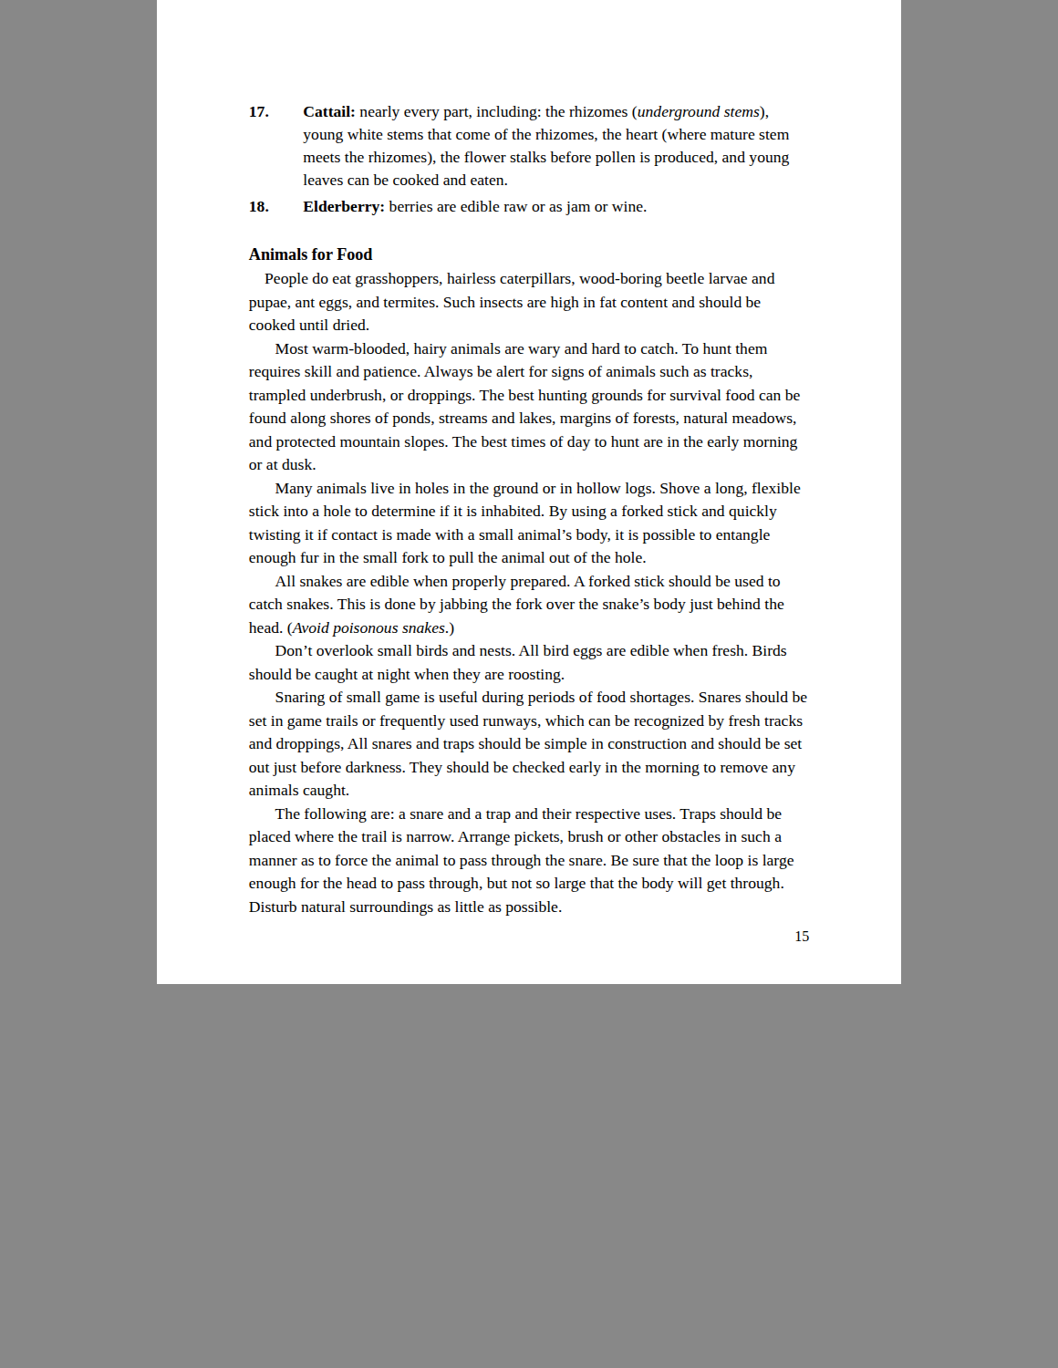17. Cattail: nearly every part, including: the rhizomes (underground stems), young white stems that come of the rhizomes, the heart (where mature stem meets the rhizomes), the flower stalks before pollen is produced, and young leaves can be cooked and eaten.
18. Elderberry: berries are edible raw or as jam or wine.
Animals for Food
People do eat grasshoppers, hairless caterpillars, wood-boring beetle larvae and pupae, ant eggs, and termites. Such insects are high in fat content and should be cooked until dried.
Most warm-blooded, hairy animals are wary and hard to catch. To hunt them requires skill and patience. Always be alert for signs of animals such as tracks, trampled underbrush, or droppings. The best hunting grounds for survival food can be found along shores of ponds, streams and lakes, margins of forests, natural meadows, and protected mountain slopes. The best times of day to hunt are in the early morning or at dusk.
Many animals live in holes in the ground or in hollow logs. Shove a long, flexible stick into a hole to determine if it is inhabited. By using a forked stick and quickly twisting it if contact is made with a small animal’s body, it is possible to entangle enough fur in the small fork to pull the animal out of the hole.
All snakes are edible when properly prepared. A forked stick should be used to catch snakes. This is done by jabbing the fork over the snake’s body just behind the head. (Avoid poisonous snakes.)
Don’t overlook small birds and nests. All bird eggs are edible when fresh. Birds should be caught at night when they are roosting.
Snaring of small game is useful during periods of food shortages. Snares should be set in game trails or frequently used runways, which can be recognized by fresh tracks and droppings, All snares and traps should be simple in construction and should be set out just before darkness. They should be checked early in the morning to remove any animals caught.
The following are: a snare and a trap and their respective uses. Traps should be placed where the trail is narrow. Arrange pickets, brush or other obstacles in such a manner as to force the animal to pass through the snare. Be sure that the loop is large enough for the head to pass through, but not so large that the body will get through. Disturb natural surroundings as little as possible.
15